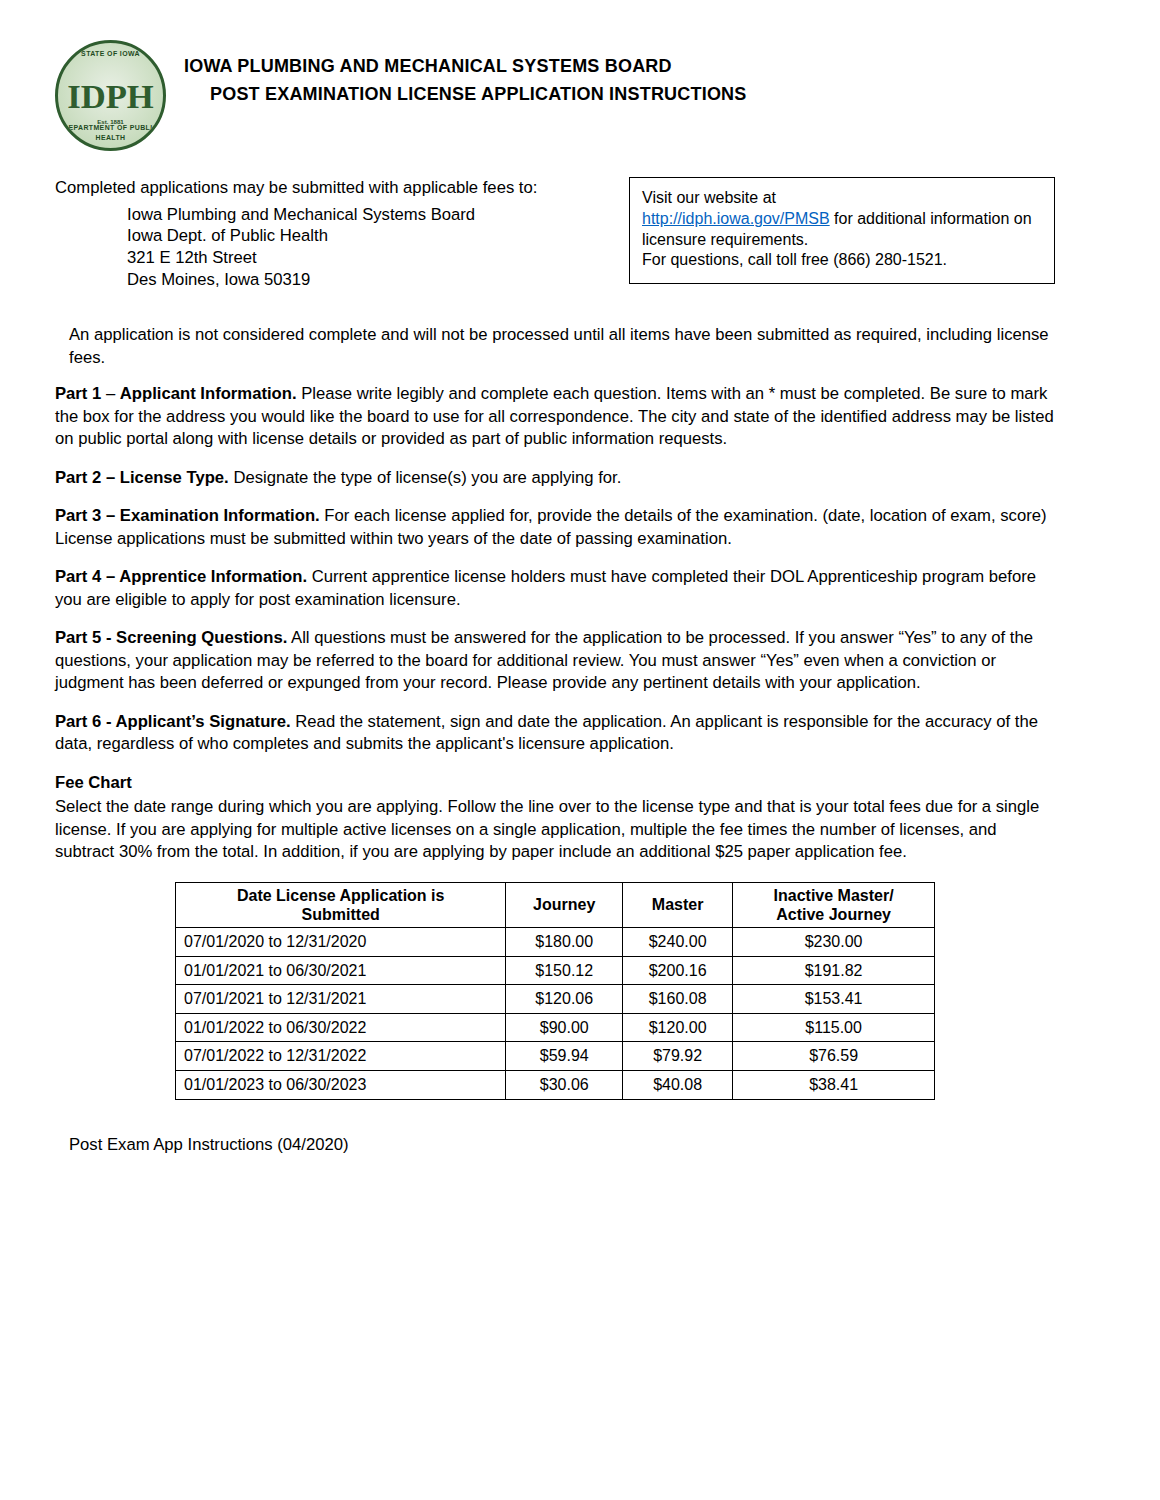State of Iowa
IDPH
Est. 1881
Department of Public Health
IOWA PLUMBING AND MECHANICAL SYSTEMS BOARD
POST EXAMINATION LICENSE APPLICATION INSTRUCTIONS
Completed applications may be submitted with applicable fees to:
Iowa Plumbing and Mechanical Systems Board
Iowa Dept. of Public Health
321 E 12th Street
Des Moines, Iowa 50319
Visit our website at
http://idph.iowa.gov/PMSB for additional information on licensure requirements.
For questions, call toll free (866) 280-1521.
An application is not considered complete and will not be processed until all items have been submitted as required, including license fees.
Part 1 – Applicant Information. Please write legibly and complete each question. Items with an * must be completed. Be sure to mark the box for the address you would like the board to use for all correspondence. The city and state of the identified address may be listed on public portal along with license details or provided as part of public information requests.
Part 2 – License Type. Designate the type of license(s) you are applying for.
Part 3 – Examination Information. For each license applied for, provide the details of the examination. (date, location of exam, score) License applications must be submitted within two years of the date of passing examination.
Part 4 – Apprentice Information. Current apprentice license holders must have completed their DOL Apprenticeship program before you are eligible to apply for post examination licensure.
Part 5 - Screening Questions. All questions must be answered for the application to be processed. If you answer “Yes” to any of the questions, your application may be referred to the board for additional review. You must answer “Yes” even when a conviction or judgment has been deferred or expunged from your record. Please provide any pertinent details with your application.
Part 6 - Applicant’s Signature. Read the statement, sign and date the application. An applicant is responsible for the accuracy of the data, regardless of who completes and submits the applicant's licensure application.
Fee Chart
Select the date range during which you are applying. Follow the line over to the license type and that is your total fees due for a single license. If you are applying for multiple active licenses on a single application, multiple the fee times the number of licenses, and subtract 30% from the total. In addition, if you are applying by paper include an additional $25 paper application fee.
| Date License Application is Submitted | Journey | Master | Inactive Master/ Active Journey |
| --- | --- | --- | --- |
| 07/01/2020 to 12/31/2020 | $180.00 | $240.00 | $230.00 |
| 01/01/2021 to 06/30/2021 | $150.12 | $200.16 | $191.82 |
| 07/01/2021 to 12/31/2021 | $120.06 | $160.08 | $153.41 |
| 01/01/2022 to 06/30/2022 | $90.00 | $120.00 | $115.00 |
| 07/01/2022 to 12/31/2022 | $59.94 | $79.92 | $76.59 |
| 01/01/2023 to 06/30/2023 | $30.06 | $40.08 | $38.41 |
Post Exam App Instructions (04/2020)